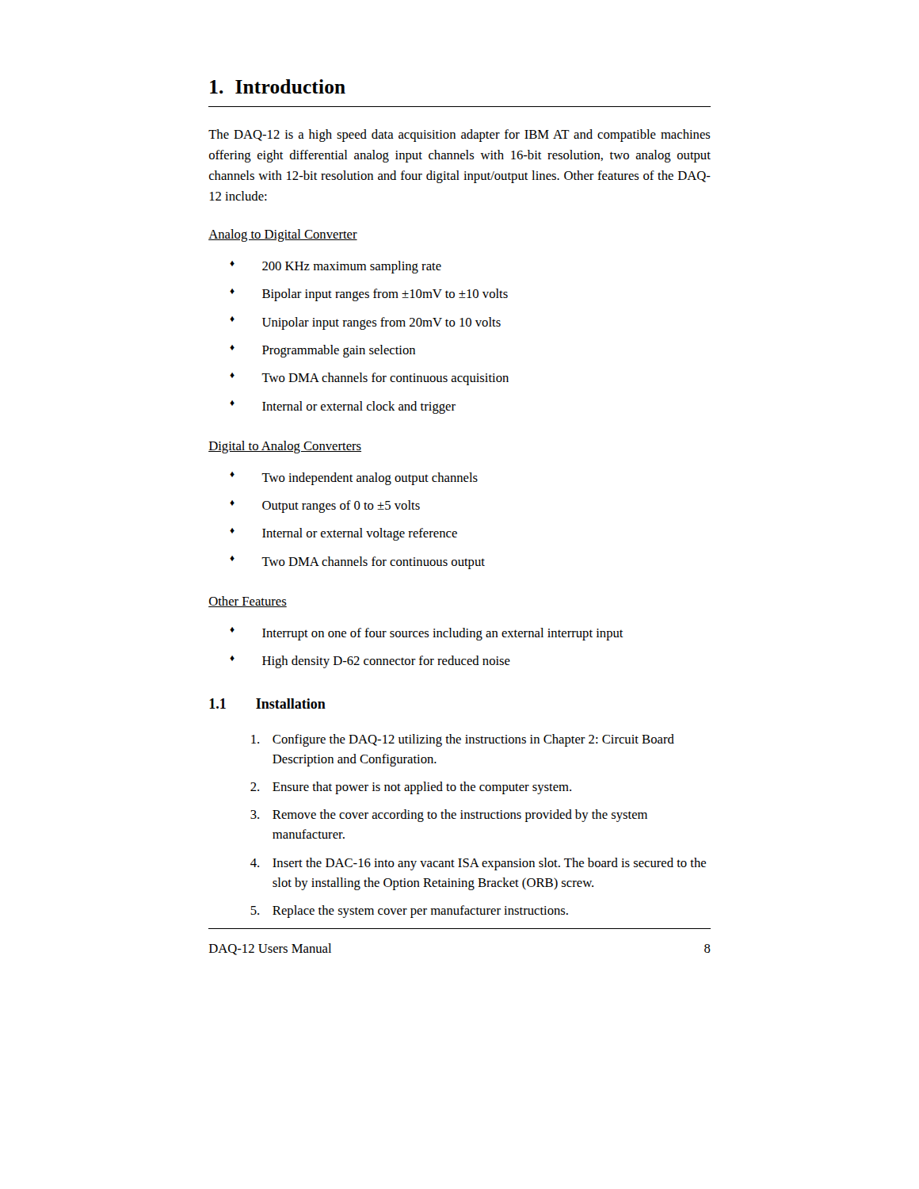1. Introduction
The DAQ-12 is a high speed data acquisition adapter for IBM AT and compatible machines offering eight differential analog input channels with 16-bit resolution, two analog output channels with 12-bit resolution and four digital input/output lines. Other features of the DAQ-12 include:
Analog to Digital Converter
200 KHz maximum sampling rate
Bipolar input ranges from ±10mV to ±10 volts
Unipolar input ranges from 20mV to 10 volts
Programmable gain selection
Two DMA channels for continuous acquisition
Internal or external clock and trigger
Digital to Analog Converters
Two independent analog output channels
Output ranges of 0 to ±5 volts
Internal or external voltage reference
Two DMA channels for continuous output
Other Features
Interrupt on one of four sources including an external interrupt input
High density D-62 connector for reduced noise
1.1 Installation
Configure the DAQ-12 utilizing the instructions in Chapter 2: Circuit Board Description and Configuration.
Ensure that power is not applied to the computer system.
Remove the cover according to the instructions provided by the system manufacturer.
Insert the DAC-16 into any vacant ISA expansion slot. The board is secured to the slot by installing the Option Retaining Bracket (ORB) screw.
Replace the system cover per manufacturer instructions.
DAQ-12 Users Manual 8